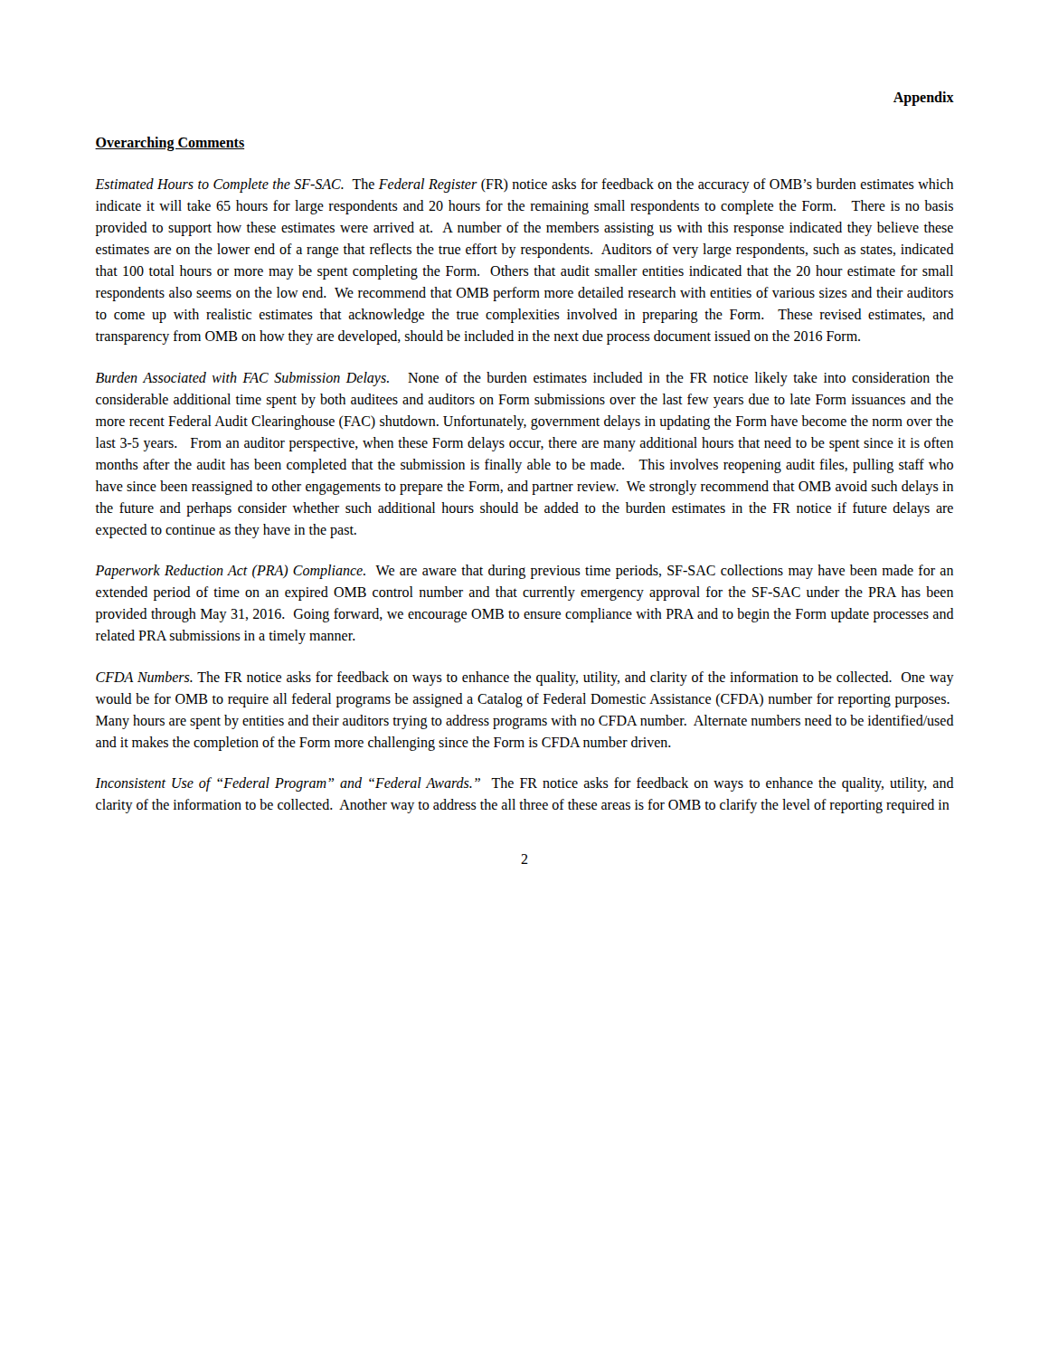Appendix
Overarching Comments
Estimated Hours to Complete the SF-SAC. The Federal Register (FR) notice asks for feedback on the accuracy of OMB’s burden estimates which indicate it will take 65 hours for large respondents and 20 hours for the remaining small respondents to complete the Form. There is no basis provided to support how these estimates were arrived at. A number of the members assisting us with this response indicated they believe these estimates are on the lower end of a range that reflects the true effort by respondents. Auditors of very large respondents, such as states, indicated that 100 total hours or more may be spent completing the Form. Others that audit smaller entities indicated that the 20 hour estimate for small respondents also seems on the low end. We recommend that OMB perform more detailed research with entities of various sizes and their auditors to come up with realistic estimates that acknowledge the true complexities involved in preparing the Form. These revised estimates, and transparency from OMB on how they are developed, should be included in the next due process document issued on the 2016 Form.
Burden Associated with FAC Submission Delays. None of the burden estimates included in the FR notice likely take into consideration the considerable additional time spent by both auditees and auditors on Form submissions over the last few years due to late Form issuances and the more recent Federal Audit Clearinghouse (FAC) shutdown. Unfortunately, government delays in updating the Form have become the norm over the last 3-5 years. From an auditor perspective, when these Form delays occur, there are many additional hours that need to be spent since it is often months after the audit has been completed that the submission is finally able to be made. This involves reopening audit files, pulling staff who have since been reassigned to other engagements to prepare the Form, and partner review. We strongly recommend that OMB avoid such delays in the future and perhaps consider whether such additional hours should be added to the burden estimates in the FR notice if future delays are expected to continue as they have in the past.
Paperwork Reduction Act (PRA) Compliance. We are aware that during previous time periods, SF-SAC collections may have been made for an extended period of time on an expired OMB control number and that currently emergency approval for the SF-SAC under the PRA has been provided through May 31, 2016. Going forward, we encourage OMB to ensure compliance with PRA and to begin the Form update processes and related PRA submissions in a timely manner.
CFDA Numbers. The FR notice asks for feedback on ways to enhance the quality, utility, and clarity of the information to be collected. One way would be for OMB to require all federal programs be assigned a Catalog of Federal Domestic Assistance (CFDA) number for reporting purposes. Many hours are spent by entities and their auditors trying to address programs with no CFDA number. Alternate numbers need to be identified/used and it makes the completion of the Form more challenging since the Form is CFDA number driven.
Inconsistent Use of “Federal Program” and “Federal Awards.” The FR notice asks for feedback on ways to enhance the quality, utility, and clarity of the information to be collected. Another way to address the all three of these areas is for OMB to clarify the level of reporting required in
2